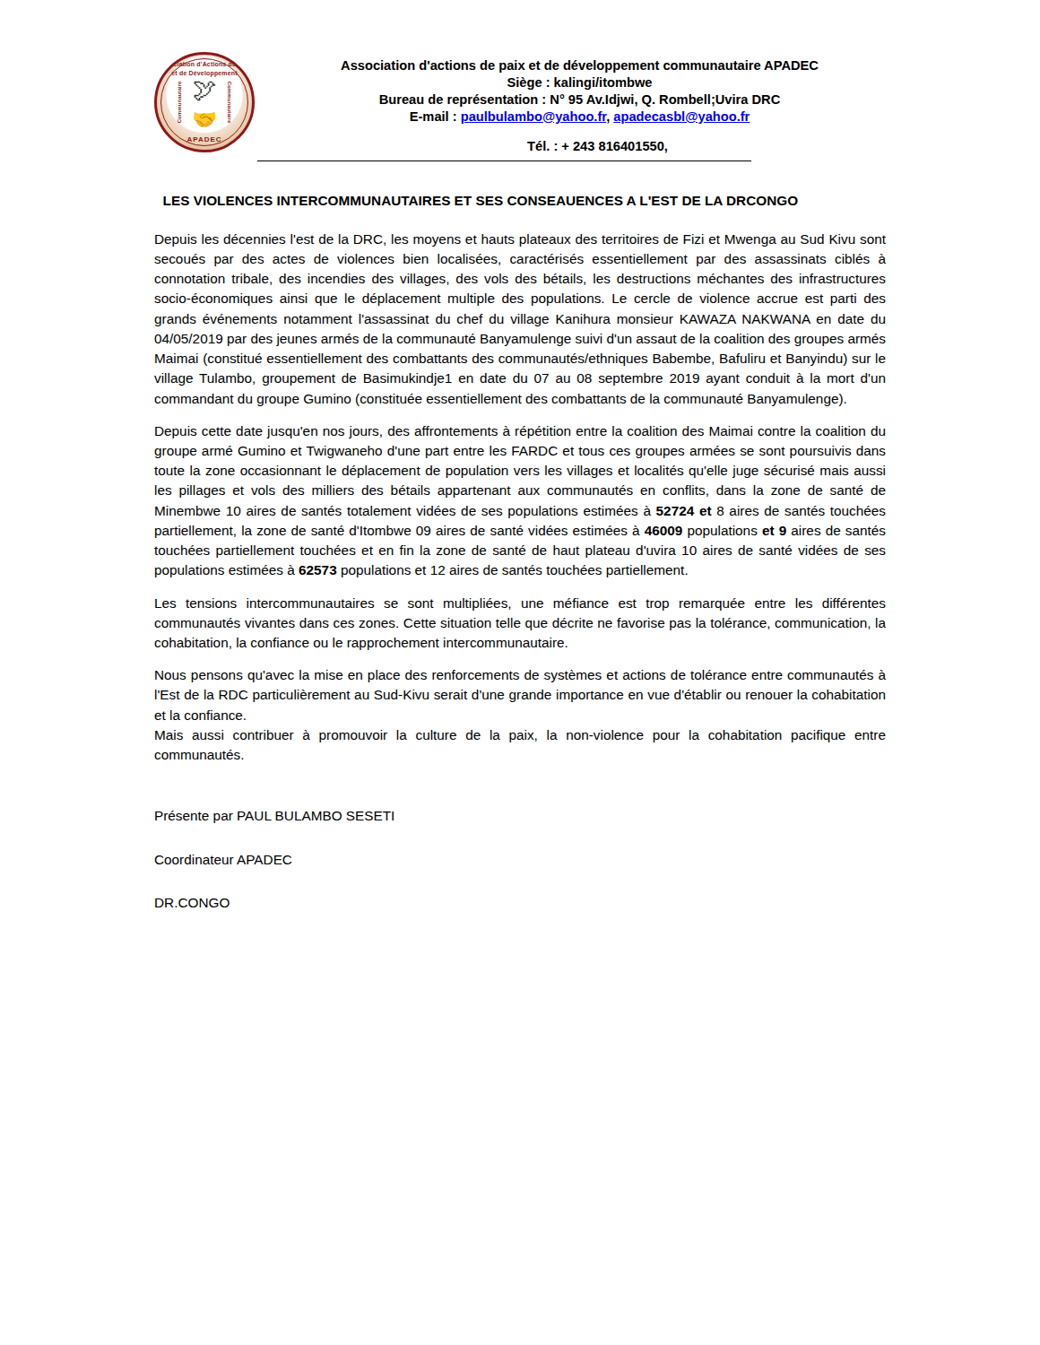Association d'Actions de Paix et de Développement
🕊
🤝
Communautaire
Communautaire
APADEC
Association d'actions de paix et de développement communautaire APADEC
Siège : kalingi/itombwe
Bureau de représentation : N° 95 Av.Idjwi, Q. Rombell;Uvira DRC
E-mail : paulbulambo@yahoo.fr, apadecasbl@yahoo.fr
Tél. : + 243 816401550,
LES VIOLENCES INTERCOMMUNAUTAIRES ET SES CONSEAUENCES A L'EST DE LA DRCONGO
Depuis les décennies l'est de la DRC, les moyens et hauts plateaux des territoires de Fizi et Mwenga au Sud Kivu sont secoués par des actes de violences bien localisées, caractérisés essentiellement par des assassinats ciblés à connotation tribale, des incendies des villages, des vols des bétails, les destructions méchantes des infrastructures socio-économiques ainsi que le déplacement multiple des populations. Le cercle de violence accrue est parti des grands événements notamment l'assassinat du chef du village Kanihura monsieur KAWAZA NAKWANA en date du 04/05/2019 par des jeunes armés de la communauté Banyamulenge suivi d'un assaut de la coalition des groupes armés Maimai (constitué essentiellement des combattants des communautés/ethniques Babembe, Bafuliru et Banyindu) sur le village Tulambo, groupement de Basimukindje1 en date du 07 au 08 septembre 2019 ayant conduit à la mort d'un commandant du groupe Gumino (constituée essentiellement des combattants de la communauté Banyamulenge).
Depuis cette date jusqu'en nos jours, des affrontements à répétition entre la coalition des Maimai contre la coalition du groupe armé Gumino et Twigwaneho d'une part entre les FARDC et tous ces groupes armées se sont poursuivis dans toute la zone occasionnant le déplacement de population vers les villages et localités qu'elle juge sécurisé mais aussi les pillages et vols des milliers des bétails appartenant aux communautés en conflits, dans la zone de santé de Minembwe 10 aires de santés totalement vidées de ses populations estimées à 52724 et 8 aires de santés touchées partiellement, la zone de santé d'Itombwe 09 aires de santé vidées estimées à 46009 populations et 9 aires de santés touchées partiellement touchées et en fin la zone de santé de haut plateau d'uvira 10 aires de santé vidées de ses populations estimées à 62573 populations et 12 aires de santés touchées partiellement.
Les tensions intercommunautaires se sont multipliées, une méfiance est trop remarquée entre les différentes communautés vivantes dans ces zones. Cette situation telle que décrite ne favorise pas la tolérance, communication, la cohabitation, la confiance ou le rapprochement intercommunautaire.
Nous pensons qu'avec la mise en place des renforcements de systèmes et actions de tolérance entre communautés à l'Est de la RDC particulièrement au Sud-Kivu serait d'une grande importance en vue d'établir ou renouer la cohabitation et la confiance.
Mais aussi contribuer à promouvoir la culture de la paix, la non-violence pour la cohabitation pacifique entre communautés.
Présente par PAUL BULAMBO SESETI
Coordinateur APADEC
DR.CONGO